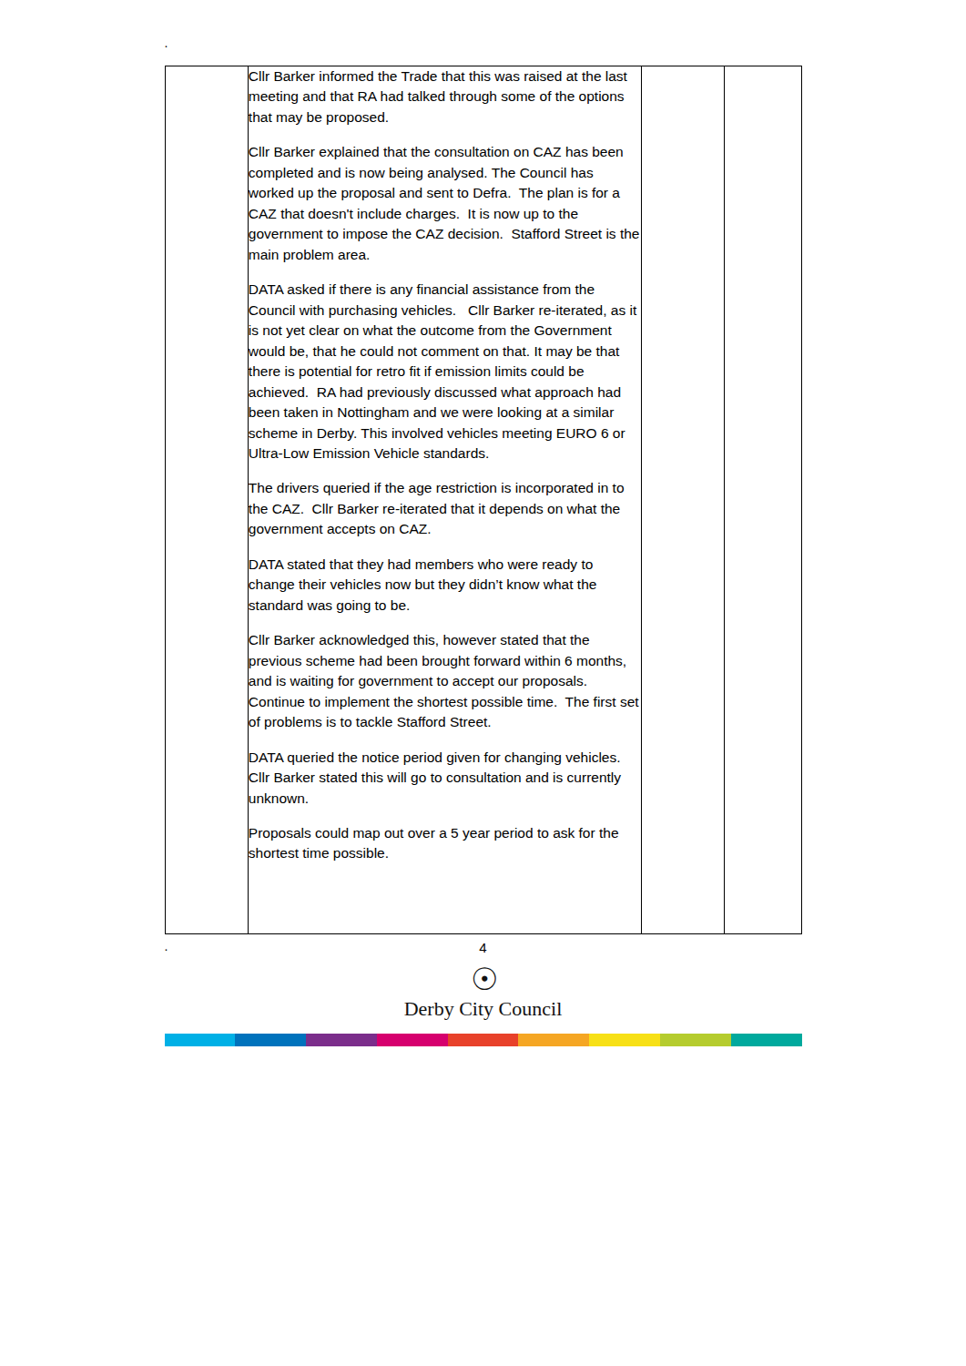.
| | Cllr Barker informed the Trade that this was raised at the last meeting and that RA had talked through some of the options that may be proposed. Cllr Barker explained that the consultation on CAZ has been completed and is now being analysed. The Council has worked up the proposal and sent to Defra. The plan is for a CAZ that doesn't include charges. It is now up to the government to impose the CAZ decision. Stafford Street is the main problem area. DATA asked if there is any financial assistance from the Council with purchasing vehicles. Cllr Barker re-iterated, as it is not yet clear on what the outcome from the Government would be, that he could not comment on that. It may be that there is potential for retro fit if emission limits could be achieved. RA had previously discussed what approach had been taken in Nottingham and we were looking at a similar scheme in Derby. This involved vehicles meeting EURO 6 or Ultra-Low Emission Vehicle standards. The drivers queried if the age restriction is incorporated in to the CAZ. Cllr Barker re-iterated that it depends on what the government accepts on CAZ. DATA stated that they had members who were ready to change their vehicles now but they didn’t know what the standard was going to be. Cllr Barker acknowledged this, however stated that the previous scheme had been brought forward within 6 months, and is waiting for government to accept our proposals. Continue to implement the shortest possible time. The first set of problems is to tackle Stafford Street. DATA queried the notice period given for changing vehicles. Cllr Barker stated this will go to consultation and is currently unknown. Proposals could map out over a 5 year period to ask for the shortest time possible. | | |
.
4
☉
Derby City Council